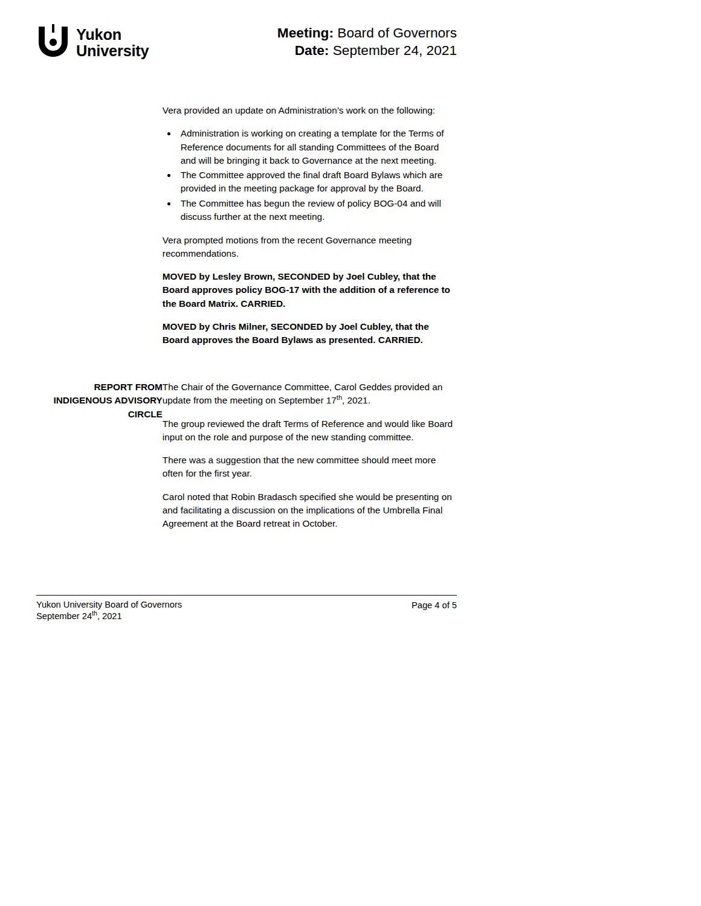Yukon
University
Meeting: Board of Governors
Date: September 24, 2021
| | Vera provided an update on Administration’s work on the following: Administration is working on creating a template for the Terms of Reference documents for all standing Committees of the Board and will be bringing it back to Governance at the next meeting. The Committee approved the final draft Board Bylaws which are provided in the meeting package for approval by the Board. The Committee has begun the review of policy BOG-04 and will discuss further at the next meeting. Vera prompted motions from the recent Governance meeting recommendations. MOVED by Lesley Brown, SECONDED by Joel Cubley, that the Board approves policy BOG-17 with the addition of a reference to the Board Matrix. CARRIED. MOVED by Chris Milner, SECONDED by Joel Cubley, that the Board approves the Board Bylaws as presented. CARRIED. |
| REPORT FROM INDIGENOUS ADVISORY CIRCLE | The Chair of the Governance Committee, Carol Geddes provided an update from the meeting on September 17 th , 2021. The group reviewed the draft Terms of Reference and would like Board input on the role and purpose of the new standing committee. There was a suggestion that the new committee should meet more often for the first year. Carol noted that Robin Bradasch specified she would be presenting on and facilitating a discussion on the implications of the Umbrella Final Agreement at the Board retreat in October. |
Yukon University Board of Governors
September 24th, 2021
Page 4 of 5